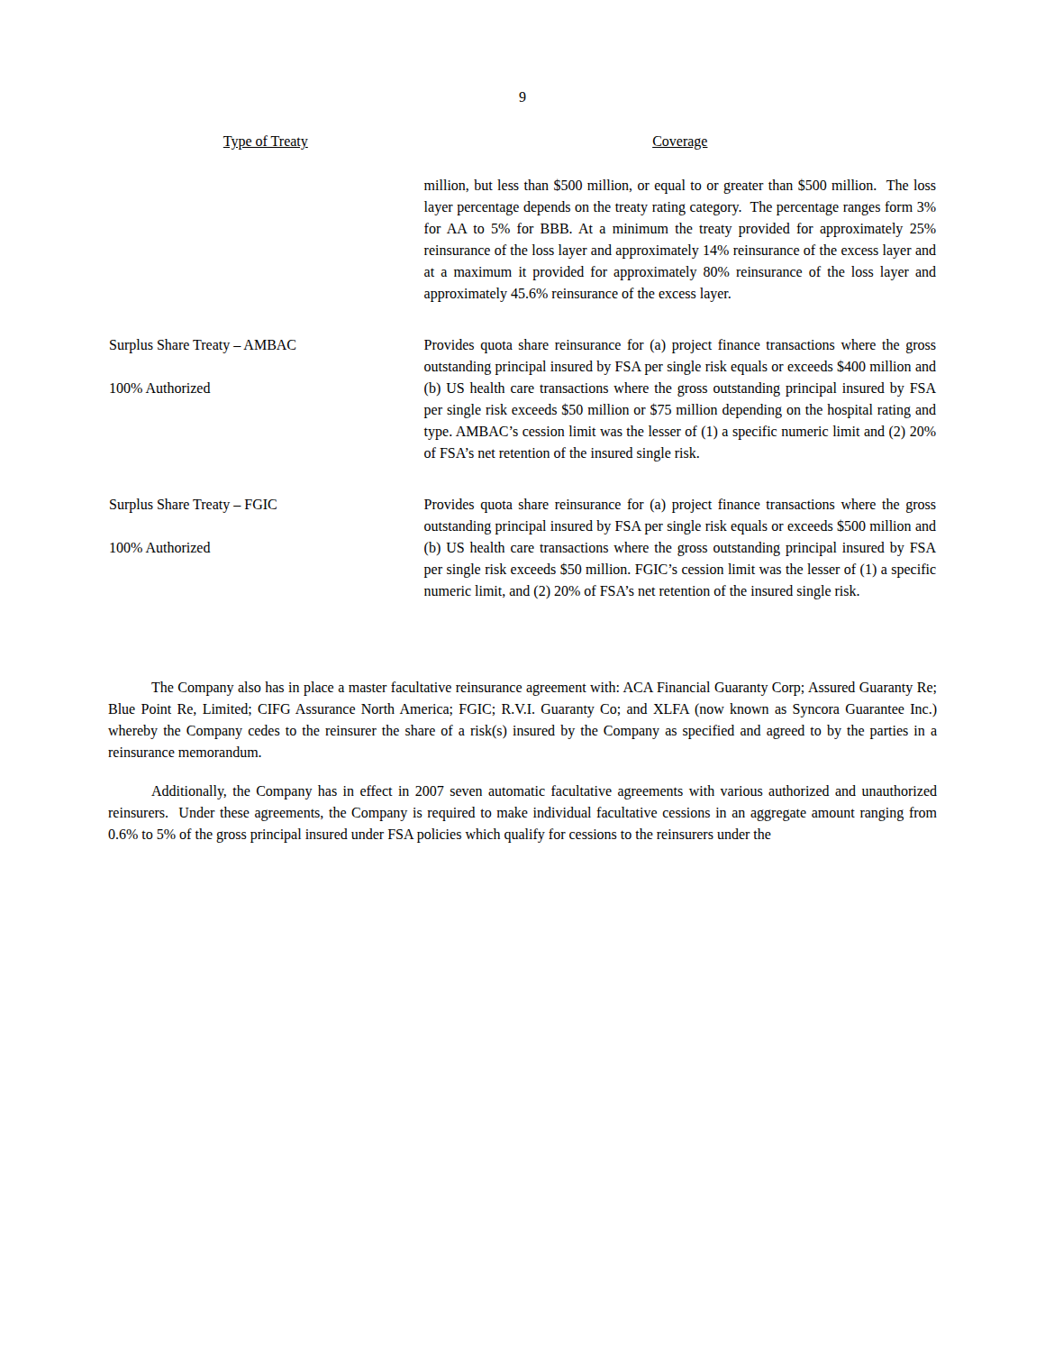9
| Type of Treaty | Coverage |
| --- | --- |
| | million, but less than $500 million, or equal to or greater than $500 million. The loss layer percentage depends on the treaty rating category. The percentage ranges form 3% for AA to 5% for BBB. At a minimum the treaty provided for approximately 25% reinsurance of the loss layer and approximately 14% reinsurance of the excess layer and at a maximum it provided for approximately 80% reinsurance of the loss layer and approximately 45.6% reinsurance of the excess layer. |
| Surplus Share Treaty – AMBAC 100% Authorized | Provides quota share reinsurance for (a) project finance transactions where the gross outstanding principal insured by FSA per single risk equals or exceeds $400 million and (b) US health care transactions where the gross outstanding principal insured by FSA per single risk exceeds $50 million or $75 million depending on the hospital rating and type. AMBAC’s cession limit was the lesser of (1) a specific numeric limit and (2) 20% of FSA’s net retention of the insured single risk. |
| Surplus Share Treaty – FGIC 100% Authorized | Provides quota share reinsurance for (a) project finance transactions where the gross outstanding principal insured by FSA per single risk equals or exceeds $500 million and (b) US health care transactions where the gross outstanding principal insured by FSA per single risk exceeds $50 million. FGIC’s cession limit was the lesser of (1) a specific numeric limit, and (2) 20% of FSA’s net retention of the insured single risk. |
The Company also has in place a master facultative reinsurance agreement with: ACA Financial Guaranty Corp; Assured Guaranty Re; Blue Point Re, Limited; CIFG Assurance North America; FGIC; R.V.I. Guaranty Co; and XLFA (now known as Syncora Guarantee Inc.) whereby the Company cedes to the reinsurer the share of a risk(s) insured by the Company as specified and agreed to by the parties in a reinsurance memorandum.
Additionally, the Company has in effect in 2007 seven automatic facultative agreements with various authorized and unauthorized reinsurers. Under these agreements, the Company is required to make individual facultative cessions in an aggregate amount ranging from 0.6% to 5% of the gross principal insured under FSA policies which qualify for cessions to the reinsurers under the